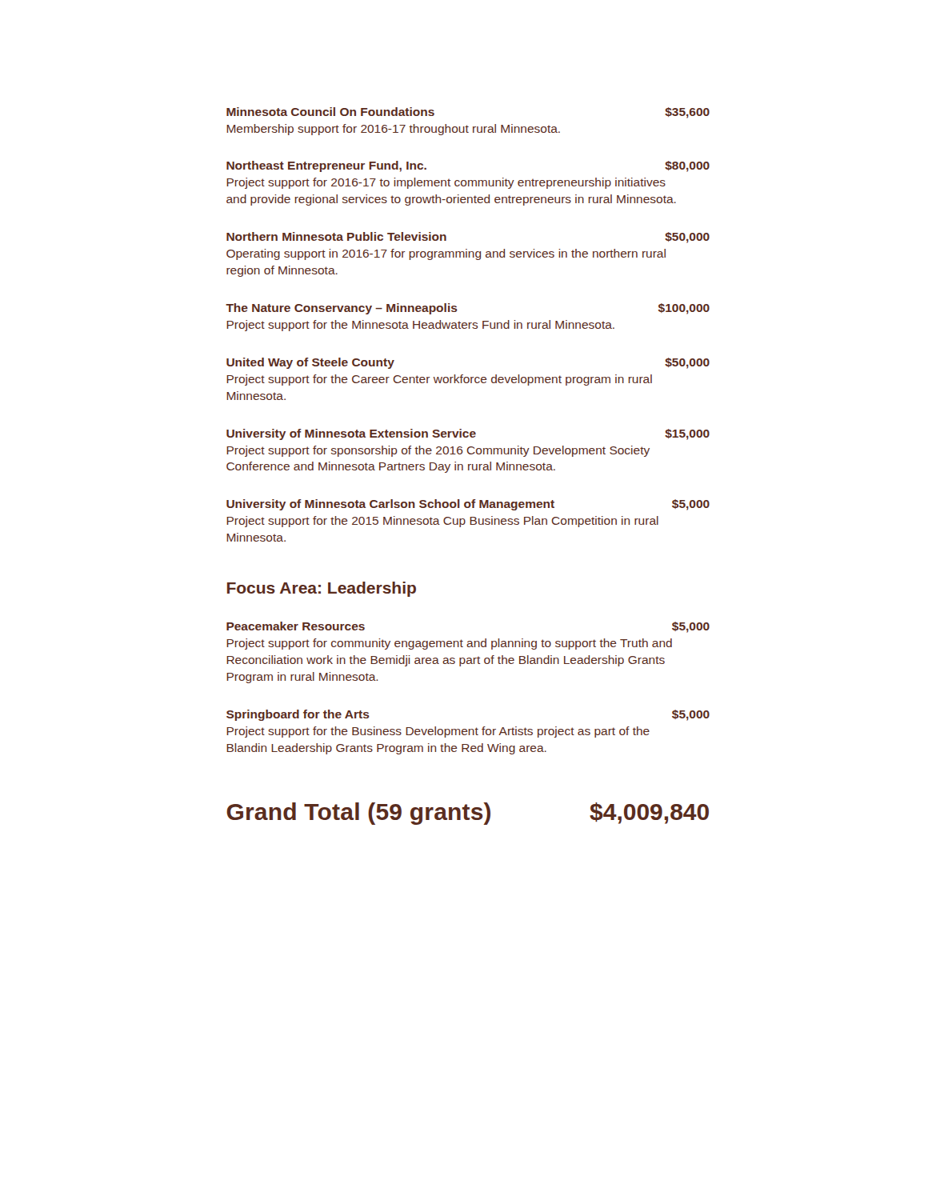Minnesota Council On Foundations $35,600
Membership support for 2016-17 throughout rural Minnesota.
Northeast Entrepreneur Fund, Inc. $80,000
Project support for 2016-17 to implement community entrepreneurship initiatives and provide regional services to growth-oriented entrepreneurs in rural Minnesota.
Northern Minnesota Public Television $50,000
Operating support in 2016-17 for programming and services in the northern rural region of Minnesota.
The Nature Conservancy – Minneapolis $100,000
Project support for the Minnesota Headwaters Fund in rural Minnesota.
United Way of Steele County $50,000
Project support for the Career Center workforce development program in rural Minnesota.
University of Minnesota Extension Service $15,000
Project support for sponsorship of the 2016 Community Development Society Conference and Minnesota Partners Day in rural Minnesota.
University of Minnesota Carlson School of Management $5,000
Project support for the 2015 Minnesota Cup Business Plan Competition in rural Minnesota.
Focus Area: Leadership
Peacemaker Resources $5,000
Project support for community engagement and planning to support the Truth and Reconciliation work in the Bemidji area as part of the Blandin Leadership Grants Program in rural Minnesota.
Springboard for the Arts $5,000
Project support for the Business Development for Artists project as part of the Blandin Leadership Grants Program in the Red Wing area.
Grand Total (59 grants) $4,009,840